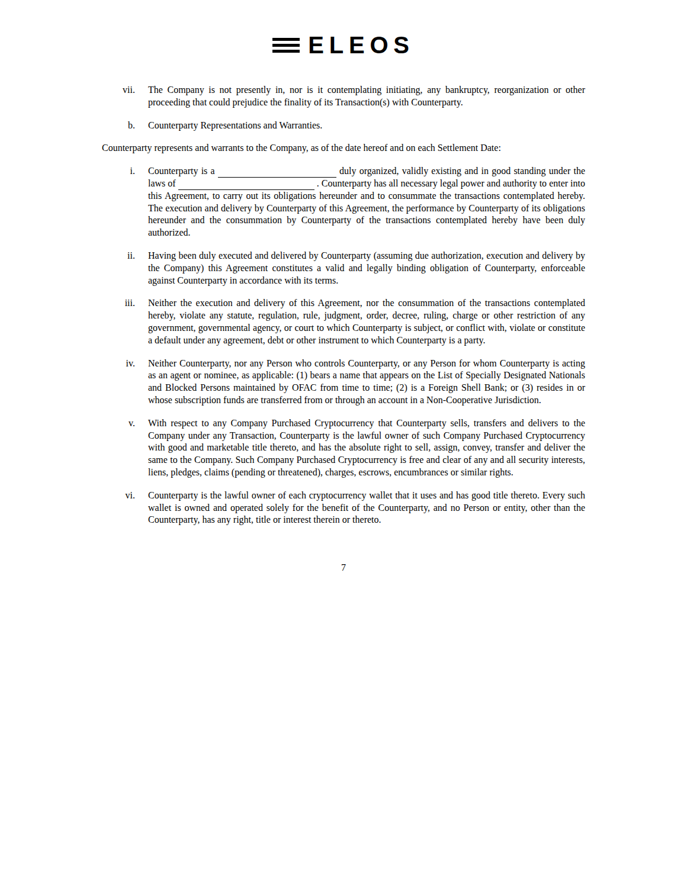ELEOS
The Company is not presently in, nor is it contemplating initiating, any bankruptcy, reorganization or other proceeding that could prejudice the finality of its Transaction(s) with Counterparty.
Counterparty Representations and Warranties.
Counterparty represents and warrants to the Company, as of the date hereof and on each Settlement Date:
Counterparty is a duly organized, validly existing and in good standing under the laws of . Counterparty has all necessary legal power and authority to enter into this Agreement, to carry out its obligations hereunder and to consummate the transactions contemplated hereby. The execution and delivery by Counterparty of this Agreement, the performance by Counterparty of its obligations hereunder and the consummation by Counterparty of the transactions contemplated hereby have been duly authorized.
Having been duly executed and delivered by Counterparty (assuming due authorization, execution and delivery by the Company) this Agreement constitutes a valid and legally binding obligation of Counterparty, enforceable against Counterparty in accordance with its terms.
Neither the execution and delivery of this Agreement, nor the consummation of the transactions contemplated hereby, violate any statute, regulation, rule, judgment, order, decree, ruling, charge or other restriction of any government, governmental agency, or court to which Counterparty is subject, or conflict with, violate or constitute a default under any agreement, debt or other instrument to which Counterparty is a party.
Neither Counterparty, nor any Person who controls Counterparty, or any Person for whom Counterparty is acting as an agent or nominee, as applicable: (1) bears a name that appears on the List of Specially Designated Nationals and Blocked Persons maintained by OFAC from time to time; (2) is a Foreign Shell Bank; or (3) resides in or whose subscription funds are transferred from or through an account in a Non-Cooperative Jurisdiction.
With respect to any Company Purchased Cryptocurrency that Counterparty sells, transfers and delivers to the Company under any Transaction, Counterparty is the lawful owner of such Company Purchased Cryptocurrency with good and marketable title thereto, and has the absolute right to sell, assign, convey, transfer and deliver the same to the Company. Such Company Purchased Cryptocurrency is free and clear of any and all security interests, liens, pledges, claims (pending or threatened), charges, escrows, encumbrances or similar rights.
Counterparty is the lawful owner of each cryptocurrency wallet that it uses and has good title thereto. Every such wallet is owned and operated solely for the benefit of the Counterparty, and no Person or entity, other than the Counterparty, has any right, title or interest therein or thereto.
7